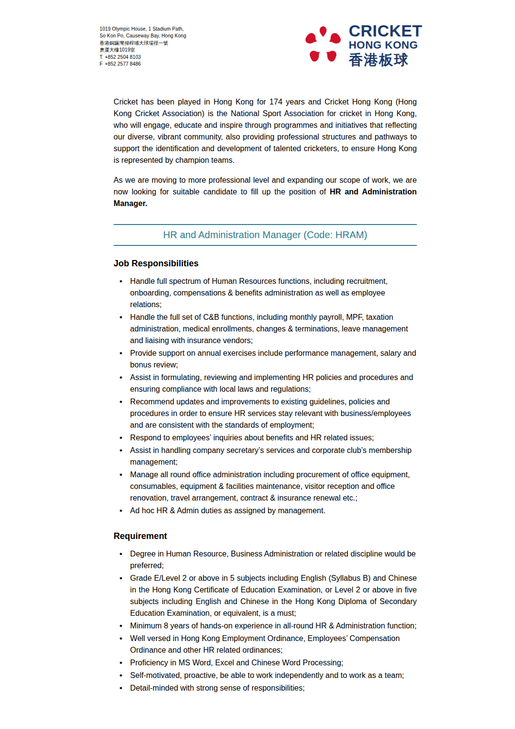1019 Olympic House, 1 Stadium Path,
So Kon Po, Causeway Bay, Hong Kong
香港銅鑼灣掃桿埔大球場徑一號
奧運大樓1019室 T+852 2504 8103 F+852 2577 8486
CRICKET HONG KONG 香港板球
Cricket has been played in Hong Kong for 174 years and Cricket Hong Kong (Hong Kong Cricket Association) is the National Sport Association for cricket in Hong Kong, who will engage, educate and inspire through programmes and initiatives that reflecting our diverse, vibrant community, also providing professional structures and pathways to support the identification and development of talented cricketers, to ensure Hong Kong is represented by champion teams.
As we are moving to more professional level and expanding our scope of work, we are now looking for suitable candidate to fill up the position of HR and Administration Manager.
HR and Administration Manager (Code: HRAM)
Job Responsibilities
Handle full spectrum of Human Resources functions, including recruitment, onboarding, compensations & benefits administration as well as employee relations;
Handle the full set of C&B functions, including monthly payroll, MPF, taxation administration, medical enrollments, changes & terminations, leave management and liaising with insurance vendors;
Provide support on annual exercises include performance management, salary and bonus review;
Assist in formulating, reviewing and implementing HR policies and procedures and ensuring compliance with local laws and regulations;
Recommend updates and improvements to existing guidelines, policies and procedures in order to ensure HR services stay relevant with business/employees and are consistent with the standards of employment;
Respond to employees’ inquiries about benefits and HR related issues;
Assist in handling company secretary’s services and corporate club’s membership management;
Manage all round office administration including procurement of office equipment, consumables, equipment & facilities maintenance, visitor reception and office renovation, travel arrangement, contract & insurance renewal etc.;
Ad hoc HR & Admin duties as assigned by management.
Requirement
Degree in Human Resource, Business Administration or related discipline would be preferred;
Grade E/Level 2 or above in 5 subjects including English (Syllabus B) and Chinese in the Hong Kong Certificate of Education Examination, or Level 2 or above in five subjects including English and Chinese in the Hong Kong Diploma of Secondary Education Examination, or equivalent, is a must;
Minimum 8 years of hands-on experience in all-round HR & Administration function;
Well versed in Hong Kong Employment Ordinance, Employees’ Compensation Ordinance and other HR related ordinances;
Proficiency in MS Word, Excel and Chinese Word Processing;
Self-motivated, proactive, be able to work independently and to work as a team;
Detail-minded with strong sense of responsibilities;